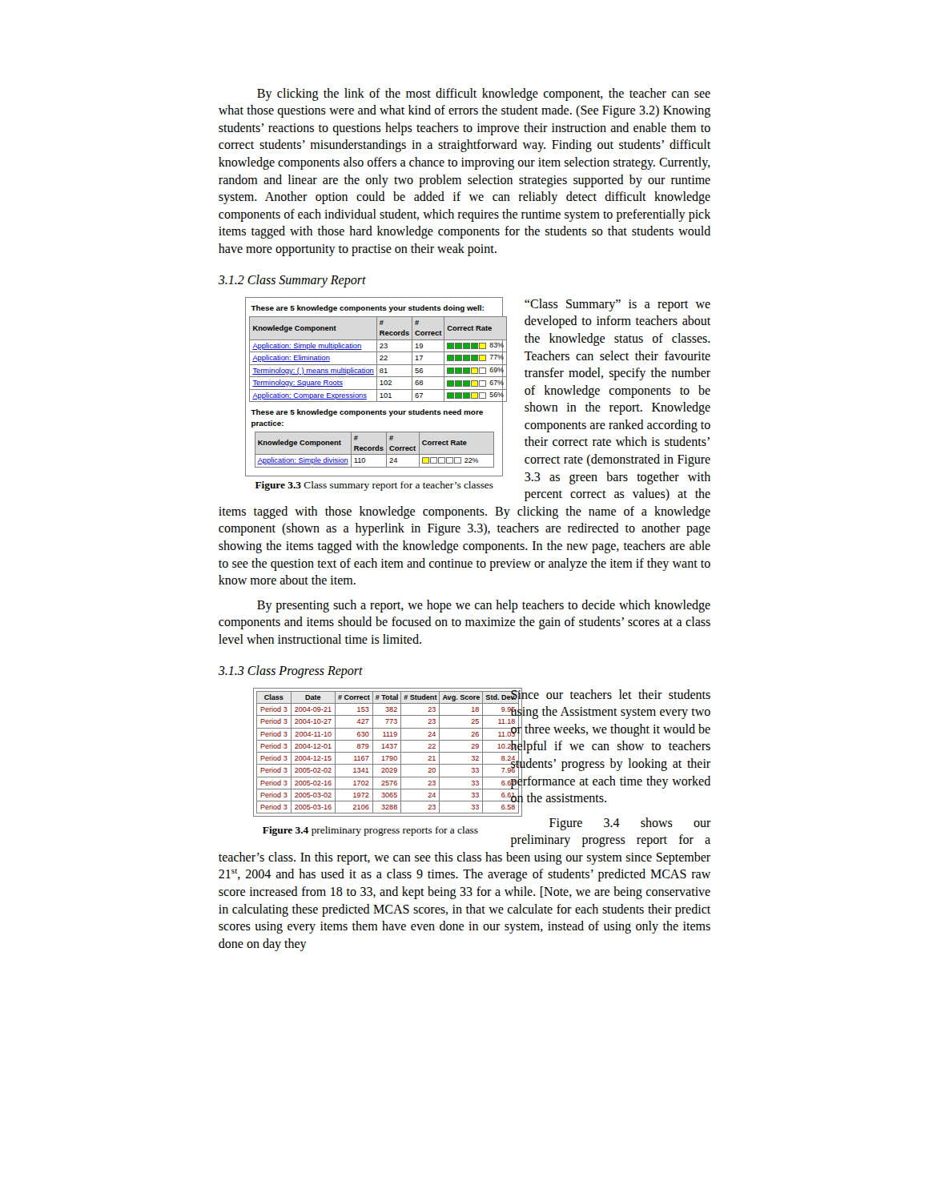By clicking the link of the most difficult knowledge component, the teacher can see what those questions were and what kind of errors the student made. (See Figure 3.2) Knowing students’ reactions to questions helps teachers to improve their instruction and enable them to correct students’ misunderstandings in a straightforward way. Finding out students’ difficult knowledge components also offers a chance to improving our item selection strategy. Currently, random and linear are the only two problem selection strategies supported by our runtime system. Another option could be added if we can reliably detect difficult knowledge components of each individual student, which requires the runtime system to preferentially pick items tagged with those hard knowledge components for the students so that students would have more opportunity to practise on their weak point.
3.1.2 Class Summary Report
These are 5 knowledge components your students doing well:
| Knowledge Component | # Records | # Correct | Correct Rate |
| --- | --- | --- | --- |
| Application: Simple multiplication | 23 | 19 | 83% |
| Application: Elimination | 22 | 17 | 77% |
| Terminology: ( ) means multiplication | 81 | 56 | 69% |
| Terminology: Square Roots | 102 | 68 | 67% |
| Application: Compare Expressions | 101 | 67 | 56% |
These are 5 knowledge components your students need more practice:
| Knowledge Component | # Records | # Correct | Correct Rate |
| --- | --- | --- | --- |
| Application: Simple division | 110 | 24 | 22% |
Figure 3.3 Class summary report for a teacher’s classes
“Class Summary” is a report we developed to inform teachers about the knowledge status of classes. Teachers can select their favourite transfer model, specify the number of knowledge components to be shown in the report. Knowledge components are ranked according to their correct rate which is students’ correct rate (demonstrated in Figure 3.3 as green bars together with percent correct as values) at the items tagged with those knowledge components. By clicking the name of a knowledge component (shown as a hyperlink in Figure 3.3), teachers are redirected to another page showing the items tagged with the knowledge components. In the new page, teachers are able to see the question text of each item and continue to preview or analyze the item if they want to know more about the item.
By presenting such a report, we hope we can help teachers to decide which knowledge components and items should be focused on to maximize the gain of students’ scores at a class level when instructional time is limited.
3.1.3 Class Progress Report
| Class | Date | # Correct | # Total | # Student | Avg. Score | Std. Dev. |
| --- | --- | --- | --- | --- | --- | --- |
| Period 3 | 2004-09-21 | 153 | 382 | 23 | 18 | 9.95 |
| Period 3 | 2004-10-27 | 427 | 773 | 23 | 25 | 11.18 |
| Period 3 | 2004-11-10 | 630 | 1119 | 24 | 26 | 11.03 |
| Period 3 | 2004-12-01 | 879 | 1437 | 22 | 29 | 10.20 |
| Period 3 | 2004-12-15 | 1167 | 1790 | 21 | 32 | 8.24 |
| Period 3 | 2005-02-02 | 1341 | 2029 | 20 | 33 | 7.96 |
| Period 3 | 2005-02-16 | 1702 | 2576 | 23 | 33 | 6.67 |
| Period 3 | 2005-03-02 | 1972 | 3065 | 24 | 33 | 6.61 |
| Period 3 | 2005-03-16 | 2106 | 3288 | 23 | 33 | 6.58 |
Figure 3.4 preliminary progress reports for a class
Since our teachers let their students using the Assistment system every two or three weeks, we thought it would be helpful if we can show to teachers students’ progress by looking at their performance at each time they worked on the assistments.
Figure 3.4 shows our preliminary progress report for a teacher’s class. In this report, we can see this class has been using our system since September 21st, 2004 and has used it as a class 9 times. The average of students’ predicted MCAS raw score increased from 18 to 33, and kept being 33 for a while. [Note, we are being conservative in calculating these predicted MCAS scores, in that we calculate for each students their predict scores using every items them have even done in our system, instead of using only the items done on day they